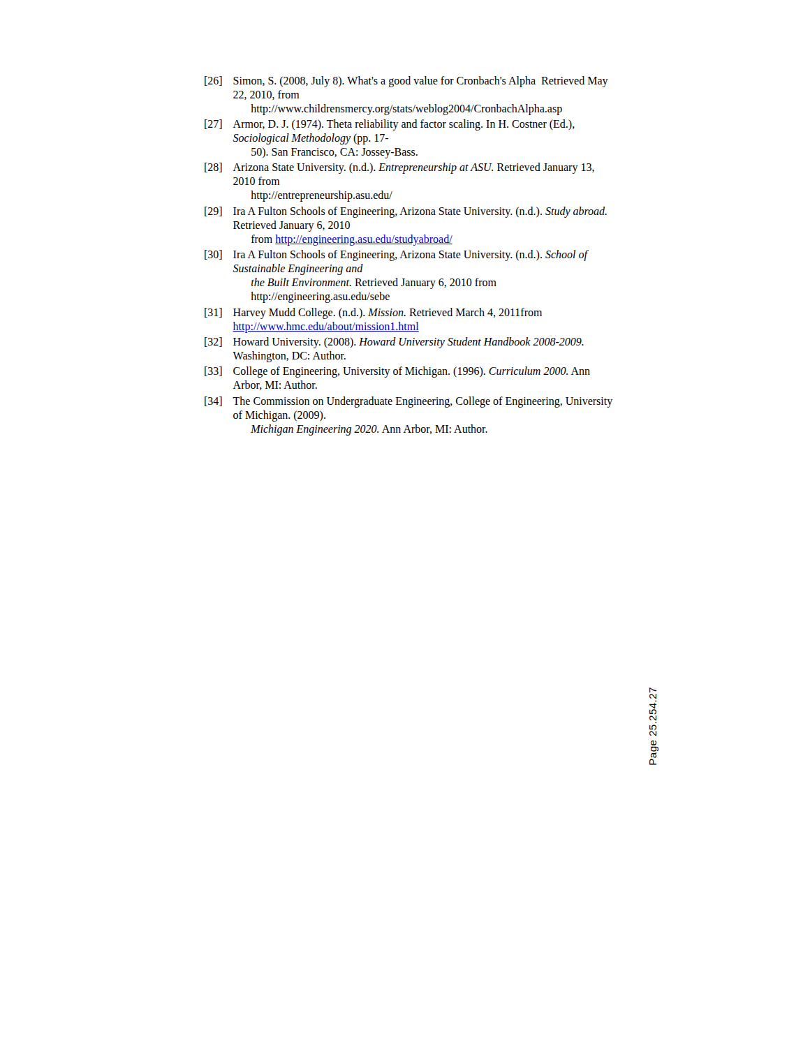[26] Simon, S. (2008, July 8). What's a good value for Cronbach's Alpha Retrieved May 22, 2010, from http://www.childrensmercy.org/stats/weblog2004/CronbachAlpha.asp
[27] Armor, D. J. (1974). Theta reliability and factor scaling. In H. Costner (Ed.), Sociological Methodology (pp. 17- 50). San Francisco, CA: Jossey-Bass.
[28] Arizona State University. (n.d.). Entrepreneurship at ASU. Retrieved January 13, 2010 from http://entrepreneurship.asu.edu/
[29] Ira A Fulton Schools of Engineering, Arizona State University. (n.d.). Study abroad. Retrieved January 6, 2010 from http://engineering.asu.edu/studyabroad/
[30] Ira A Fulton Schools of Engineering, Arizona State University. (n.d.). School of Sustainable Engineering and the Built Environment. Retrieved January 6, 2010 from http://engineering.asu.edu/sebe
[31] Harvey Mudd College. (n.d.). Mission. Retrieved March 4, 2011from http://www.hmc.edu/about/mission1.html
[32] Howard University. (2008). Howard University Student Handbook 2008-2009. Washington, DC: Author.
[33] College of Engineering, University of Michigan. (1996). Curriculum 2000. Ann Arbor, MI: Author.
[34] The Commission on Undergraduate Engineering, College of Engineering, University of Michigan. (2009). Michigan Engineering 2020. Ann Arbor, MI: Author.
Page 25.254.27